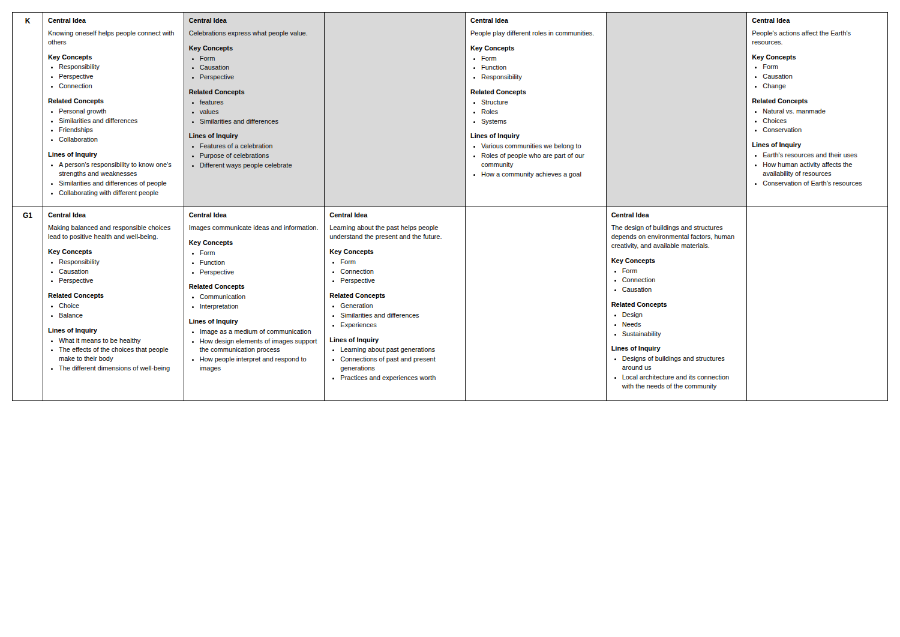| K | Central Idea Knowing oneself helps people connect with others Key Concepts Responsibility Perspective Connection Related Concepts Personal growth Similarities and differences Friendships Collaboration Lines of Inquiry A person's responsibility to know one's strengths and weaknesses Similarities and differences of people Collaborating with different people | Central Idea Celebrations express what people value. Key Concepts Form Causation Perspective Related Concepts features values Similarities and differences Lines of Inquiry Features of a celebration Purpose of celebrations Different ways people celebrate | | Central Idea People play different roles in communities. Key Concepts Form Function Responsibility Related Concepts Structure Roles Systems Lines of Inquiry Various communities we belong to Roles of people who are part of our community How a community achieves a goal | | Central Idea People's actions affect the Earth's resources. Key Concepts Form Causation Change Related Concepts Natural vs. manmade Choices Conservation Lines of Inquiry Earth's resources and their uses How human activity affects the availability of resources Conservation of Earth's resources |
| G1 | Central Idea Making balanced and responsible choices lead to positive health and well-being. Key Concepts Responsibility Causation Perspective Related Concepts Choice Balance Lines of Inquiry What it means to be healthy The effects of the choices that people make to their body The different dimensions of well-being | Central Idea Images communicate ideas and information. Key Concepts Form Function Perspective Related Concepts Communication Interpretation Lines of Inquiry Image as a medium of communication How design elements of images support the communication process How people interpret and respond to images | Central Idea Learning about the past helps people understand the present and the future. Key Concepts Form Connection Perspective Related Concepts Generation Similarities and differences Experiences Lines of Inquiry Learning about past generations Connections of past and present generations Practices and experiences worth | | Central Idea The design of buildings and structures depends on environmental factors, human creativity, and available materials. Key Concepts Form Connection Causation Related Concepts Design Needs Sustainability Lines of Inquiry Designs of buildings and structures around us Local architecture and its connection with the needs of the community | |